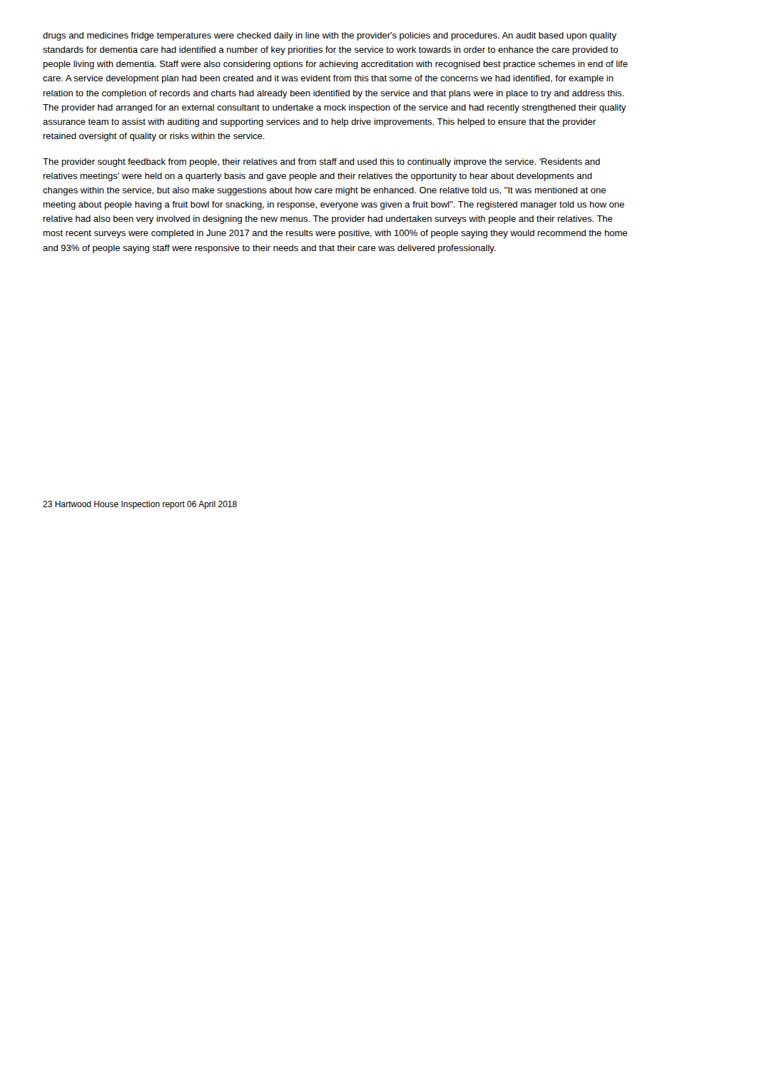drugs and medicines fridge temperatures were checked daily in line with the provider's policies and procedures. An audit based upon quality standards for dementia care had identified a number of key priorities for the service to work towards in order to enhance the care provided to people living with dementia. Staff were also considering options for achieving accreditation with recognised best practice schemes in end of life care. A service development plan had been created and it was evident from this that some of the concerns we had identified, for example in relation to the completion of records and charts had already been identified by the service and that plans were in place to try and address this. The provider had arranged for an external consultant to undertake a mock inspection of the service and had recently strengthened their quality assurance team to assist with auditing and supporting services and to help drive improvements. This helped to ensure that the provider retained oversight of quality or risks within the service.
The provider sought feedback from people, their relatives and from staff and used this to continually improve the service. 'Residents and relatives meetings' were held on a quarterly basis and gave people and their relatives the opportunity to hear about developments and changes within the service, but also make suggestions about how care might be enhanced. One relative told us, "It was mentioned at one meeting about people having a fruit bowl for snacking, in response, everyone was given a fruit bowl". The registered manager told us how one relative had also been very involved in designing the new menus. The provider had undertaken surveys with people and their relatives. The most recent surveys were completed in June 2017 and the results were positive, with 100% of people saying they would recommend the home and 93% of people saying staff were responsive to their needs and that their care was delivered professionally.
23 Hartwood House Inspection report 06 April 2018